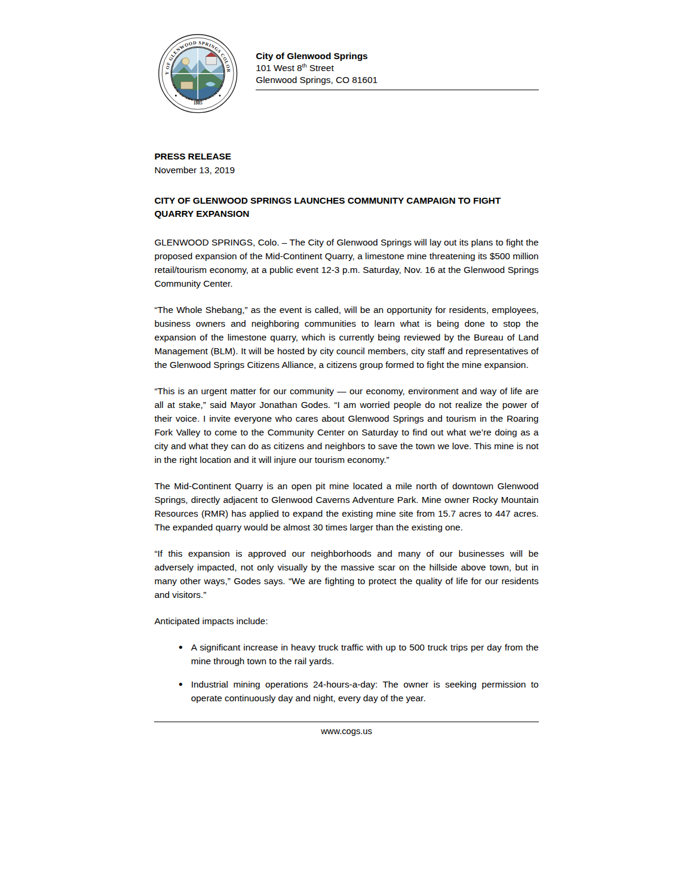CITY OF GLENWOOD SPRINGS COLORADO SPA in the MOUNTAINS 1885
City of Glenwood Springs
101 West 8th Street
Glenwood Springs, CO 81601
PRESS RELEASE
November 13, 2019
CITY OF GLENWOOD SPRINGS LAUNCHES COMMUNITY CAMPAIGN TO FIGHT QUARRY EXPANSION
GLENWOOD SPRINGS, Colo. – The City of Glenwood Springs will lay out its plans to fight the proposed expansion of the Mid-Continent Quarry, a limestone mine threatening its $500 million retail/tourism economy, at a public event 12-3 p.m. Saturday, Nov. 16 at the Glenwood Springs Community Center.
“The Whole Shebang,” as the event is called, will be an opportunity for residents, employees, business owners and neighboring communities to learn what is being done to stop the expansion of the limestone quarry, which is currently being reviewed by the Bureau of Land Management (BLM). It will be hosted by city council members, city staff and representatives of the Glenwood Springs Citizens Alliance, a citizens group formed to fight the mine expansion.
“This is an urgent matter for our community — our economy, environment and way of life are all at stake,” said Mayor Jonathan Godes. “I am worried people do not realize the power of their voice. I invite everyone who cares about Glenwood Springs and tourism in the Roaring Fork Valley to come to the Community Center on Saturday to find out what we’re doing as a city and what they can do as citizens and neighbors to save the town we love. This mine is not in the right location and it will injure our tourism economy.”
The Mid-Continent Quarry is an open pit mine located a mile north of downtown Glenwood Springs, directly adjacent to Glenwood Caverns Adventure Park. Mine owner Rocky Mountain Resources (RMR) has applied to expand the existing mine site from 15.7 acres to 447 acres. The expanded quarry would be almost 30 times larger than the existing one.
“If this expansion is approved our neighborhoods and many of our businesses will be adversely impacted, not only visually by the massive scar on the hillside above town, but in many other ways,” Godes says. “We are fighting to protect the quality of life for our residents and visitors.”
Anticipated impacts include:
A significant increase in heavy truck traffic with up to 500 truck trips per day from the mine through town to the rail yards.
Industrial mining operations 24-hours-a-day: The owner is seeking permission to operate continuously day and night, every day of the year.
www.cogs.us